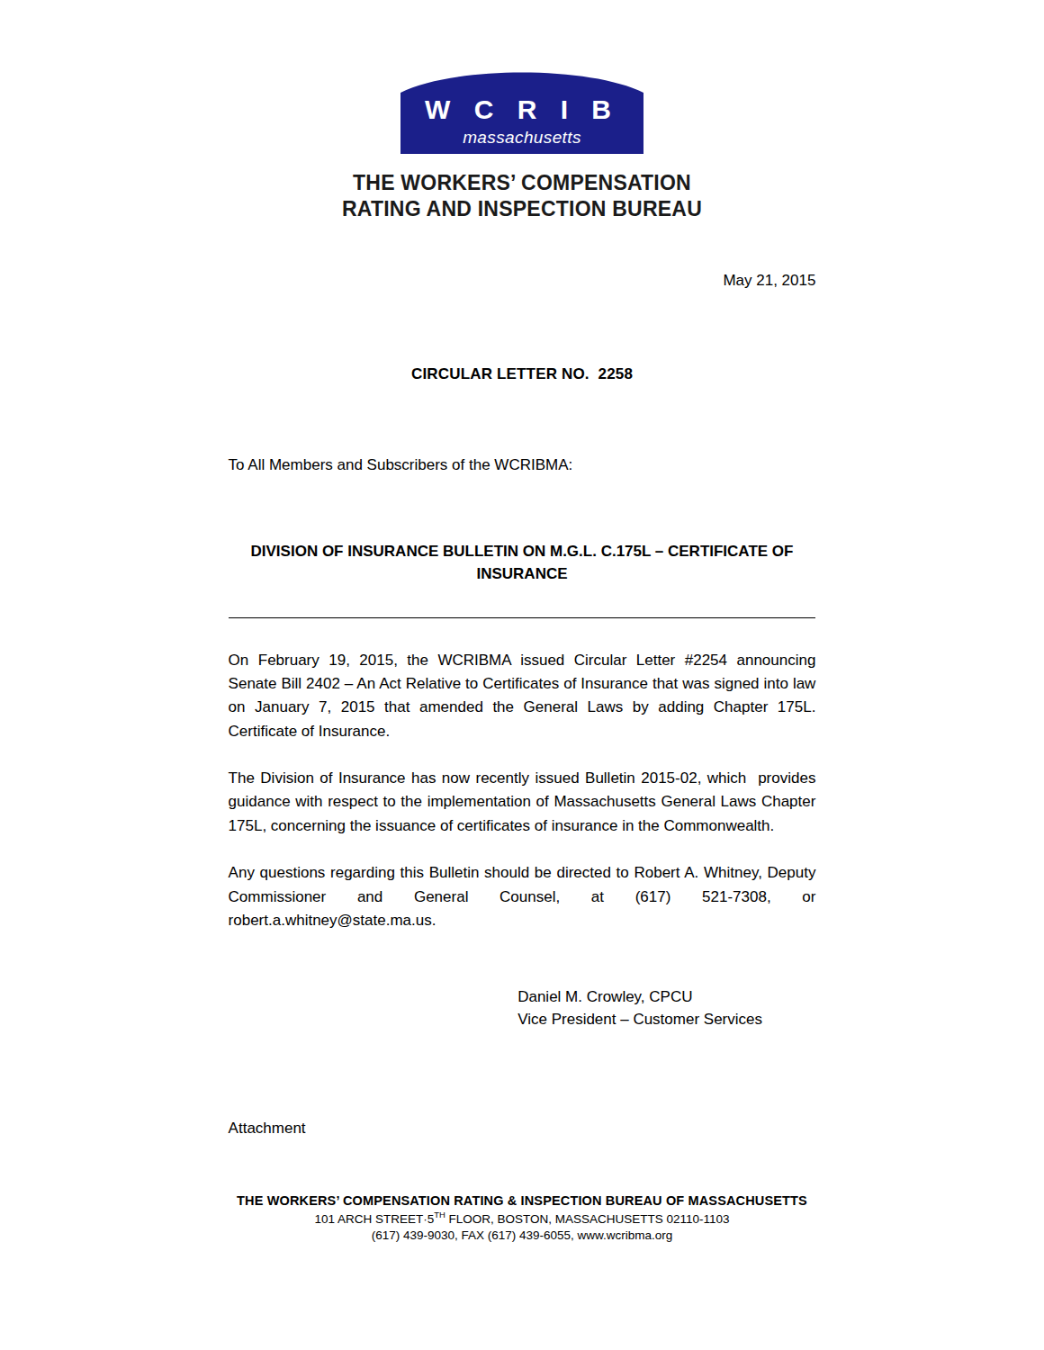W C R I B
massachusetts
THE WORKERS’ COMPENSATION
RATING AND INSPECTION BUREAU
May 21, 2015
CIRCULAR LETTER NO. 2258
To All Members and Subscribers of the WCRIBMA:
DIVISION OF INSURANCE BULLETIN ON M.G.L. C.175L – CERTIFICATE OF INSURANCE
On February 19, 2015, the WCRIBMA issued Circular Letter #2254 announcing Senate Bill 2402 – An Act Relative to Certificates of Insurance that was signed into law on January 7, 2015 that amended the General Laws by adding Chapter 175L. Certificate of Insurance.
The Division of Insurance has now recently issued Bulletin 2015-02, which provides guidance with respect to the implementation of Massachusetts General Laws Chapter 175L, concerning the issuance of certificates of insurance in the Commonwealth.
Any questions regarding this Bulletin should be directed to Robert A. Whitney, Deputy Commissioner and General Counsel, at (617) 521-7308, or robert.a.whitney@state.ma.us.
Daniel M. Crowley, CPCU
Vice President – Customer Services
Attachment
THE WORKERS’ COMPENSATION RATING & INSPECTION BUREAU OF MASSACHUSETTS
101 ARCH STREET·5TH FLOOR, BOSTON, MASSACHUSETTS 02110-1103
(617) 439-9030, FAX (617) 439-6055, www.wcribma.org